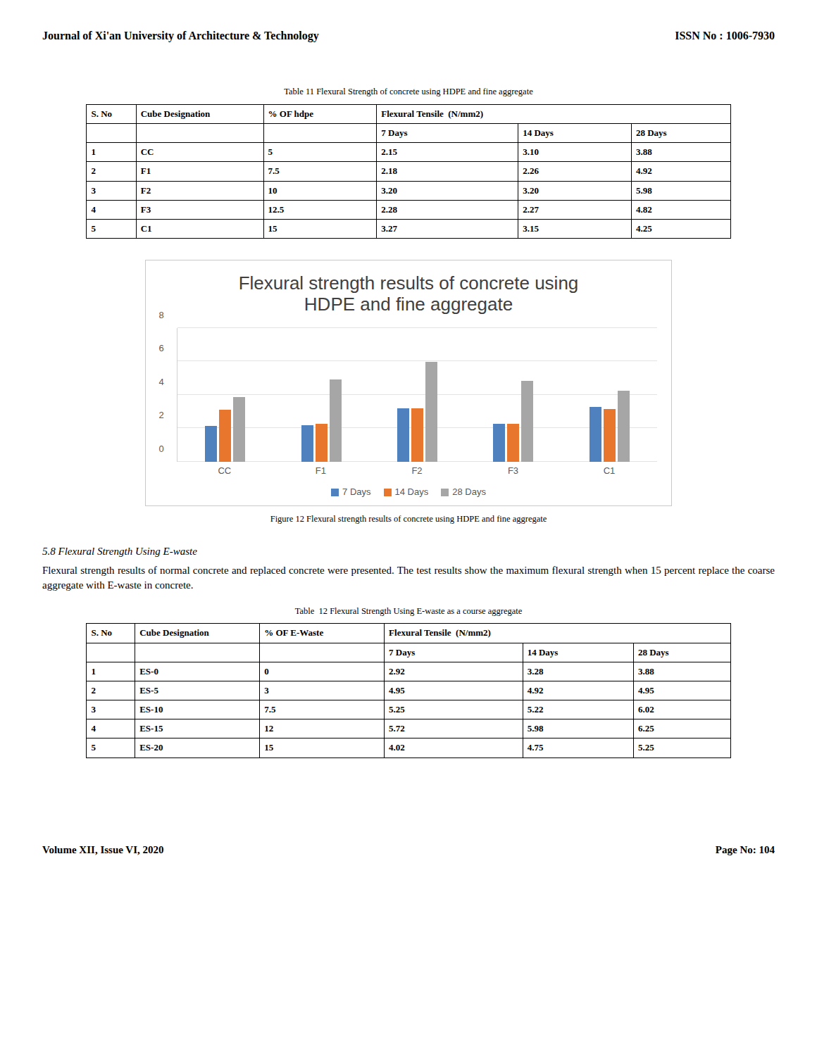Journal of Xi'an University of Architecture & Technology
ISSN No : 1006-7930
Table 11 Flexural Strength of concrete using HDPE and fine aggregate
| S. No | Cube Designation | % OF hdpe | Flexural Tensile (N/mm2) |
| --- | --- | --- | --- |
| | | | 7 Days | 14 Days | 28 Days |
| 1 | CC | 5 | 2.15 | 3.10 | 3.88 |
| 2 | F1 | 7.5 | 2.18 | 2.26 | 4.92 |
| 3 | F2 | 10 | 3.20 | 3.20 | 5.98 |
| 4 | F3 | 12.5 | 2.28 | 2.27 | 4.82 |
| 5 | C1 | 15 | 3.27 | 3.15 | 4.25 |
Flexural strength results of concrete using
HDPE and fine aggregate
0
2
4
6
8
CC F1 F2 F3 C1
7 Days
14 Days
28 Days
Figure 12 Flexural strength results of concrete using HDPE and fine aggregate
5.8 Flexural Strength Using E-waste
Flexural strength results of normal concrete and replaced concrete were presented. The test results show the maximum flexural strength when 15 percent replace the coarse aggregate with E-waste in concrete.
Table 12 Flexural Strength Using E-waste as a course aggregate
| S. No | Cube Designation | % OF E-Waste | Flexural Tensile (N/mm2) |
| --- | --- | --- | --- |
| | | | 7 Days | 14 Days | 28 Days |
| 1 | ES-0 | 0 | 2.92 | 3.28 | 3.88 |
| 2 | ES-5 | 3 | 4.95 | 4.92 | 4.95 |
| 3 | ES-10 | 7.5 | 5.25 | 5.22 | 6.02 |
| 4 | ES-15 | 12 | 5.72 | 5.98 | 6.25 |
| 5 | ES-20 | 15 | 4.02 | 4.75 | 5.25 |
Volume XII, Issue VI, 2020
Page No: 104